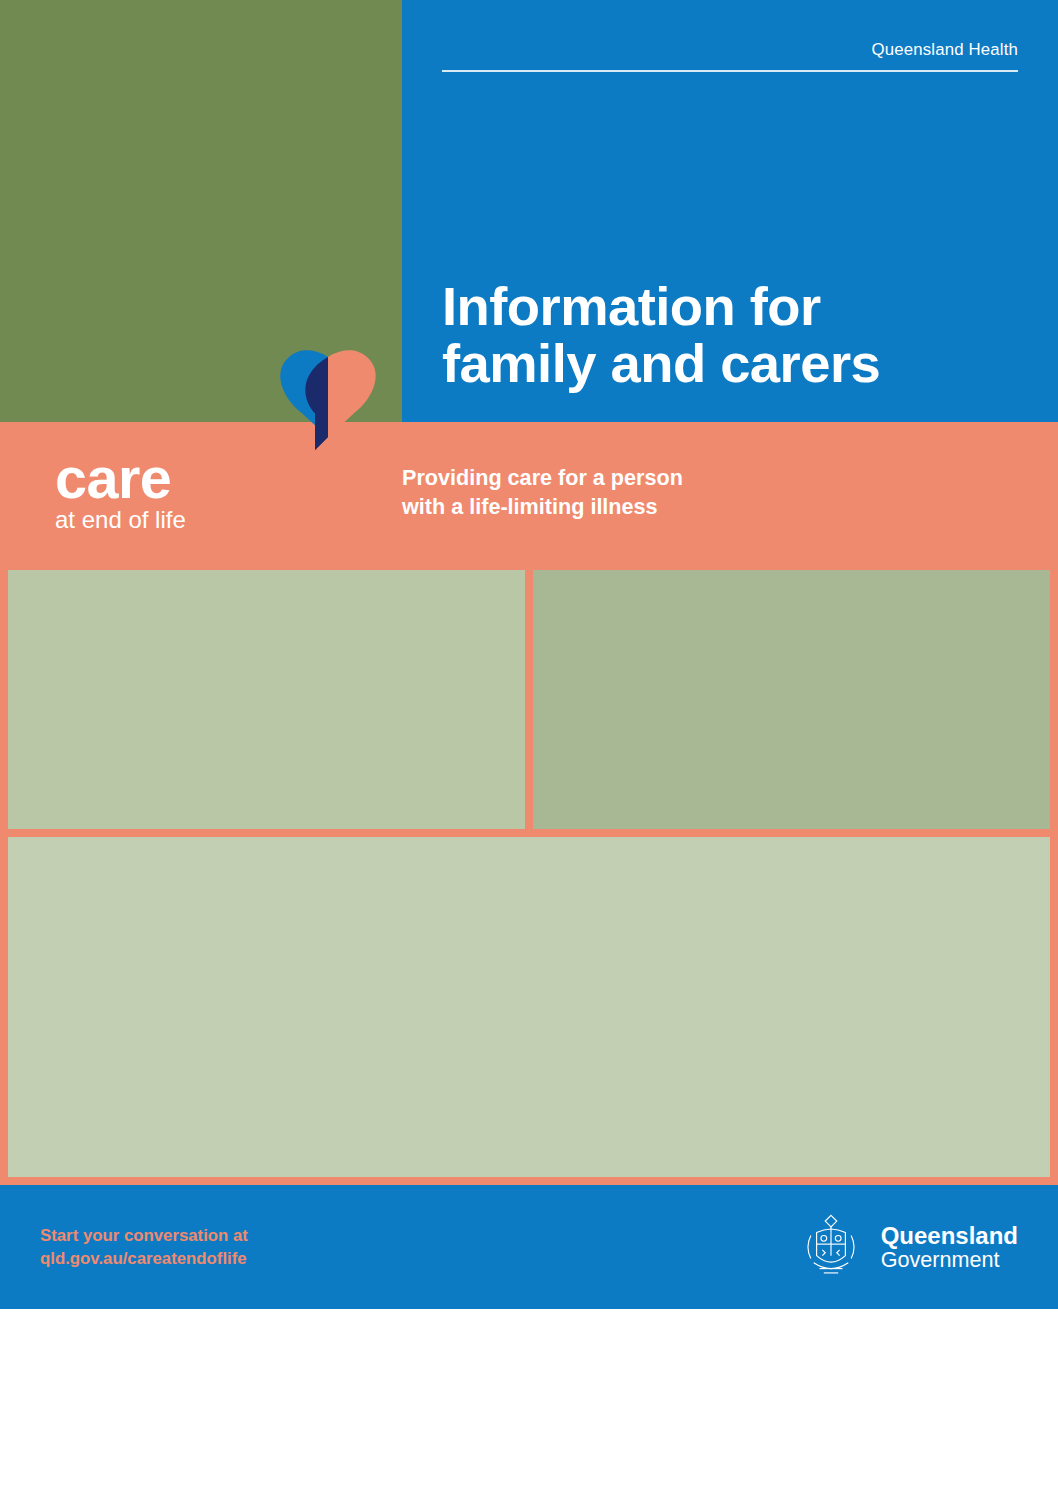Queensland Health
Information for
family and carers
care
at end of life
Providing care for a person
with a life-limiting illness
Start your conversation at
qld.gov.au/careatendoflife
Queensland Government